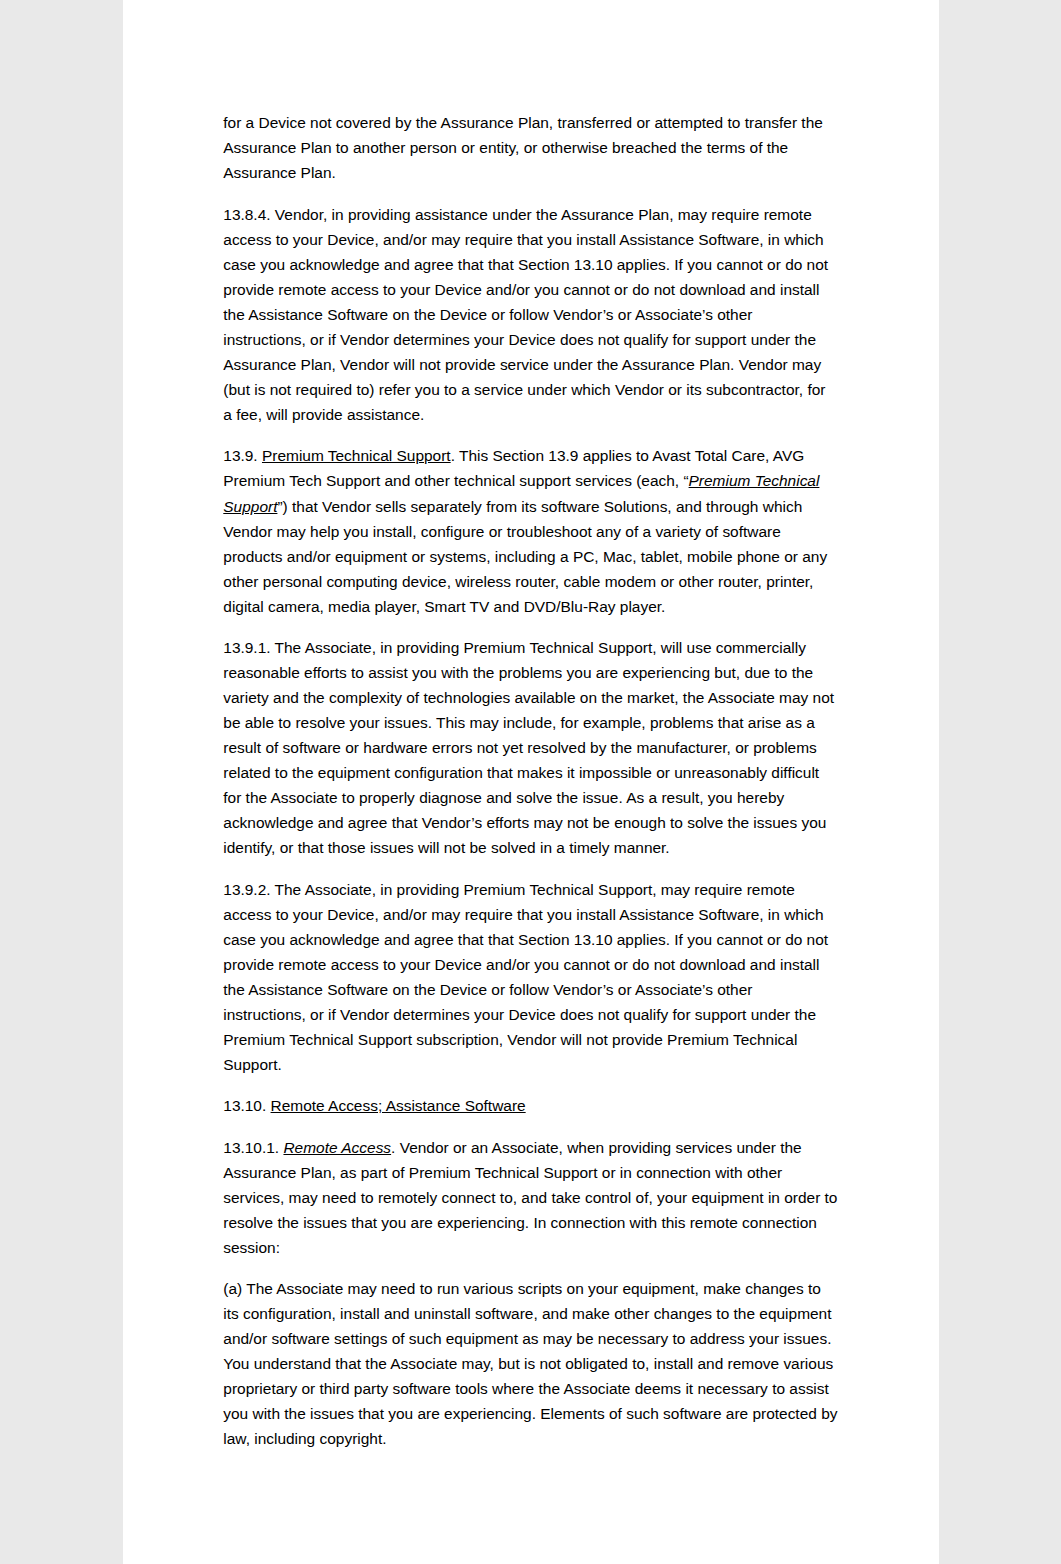for a Device not covered by the Assurance Plan, transferred or attempted to transfer the Assurance Plan to another person or entity, or otherwise breached the terms of the Assurance Plan.
13.8.4. Vendor, in providing assistance under the Assurance Plan, may require remote access to your Device, and/or may require that you install Assistance Software, in which case you acknowledge and agree that that Section 13.10 applies. If you cannot or do not provide remote access to your Device and/or you cannot or do not download and install the Assistance Software on the Device or follow Vendor’s or Associate’s other instructions, or if Vendor determines your Device does not qualify for support under the Assurance Plan, Vendor will not provide service under the Assurance Plan. Vendor may (but is not required to) refer you to a service under which Vendor or its subcontractor, for a fee, will provide assistance.
13.9. Premium Technical Support. This Section 13.9 applies to Avast Total Care, AVG Premium Tech Support and other technical support services (each, “Premium Technical Support”) that Vendor sells separately from its software Solutions, and through which Vendor may help you install, configure or troubleshoot any of a variety of software products and/or equipment or systems, including a PC, Mac, tablet, mobile phone or any other personal computing device, wireless router, cable modem or other router, printer, digital camera, media player, Smart TV and DVD/Blu-Ray player.
13.9.1. The Associate, in providing Premium Technical Support, will use commercially reasonable efforts to assist you with the problems you are experiencing but, due to the variety and the complexity of technologies available on the market, the Associate may not be able to resolve your issues. This may include, for example, problems that arise as a result of software or hardware errors not yet resolved by the manufacturer, or problems related to the equipment configuration that makes it impossible or unreasonably difficult for the Associate to properly diagnose and solve the issue. As a result, you hereby acknowledge and agree that Vendor’s efforts may not be enough to solve the issues you identify, or that those issues will not be solved in a timely manner.
13.9.2. The Associate, in providing Premium Technical Support, may require remote access to your Device, and/or may require that you install Assistance Software, in which case you acknowledge and agree that that Section 13.10 applies. If you cannot or do not provide remote access to your Device and/or you cannot or do not download and install the Assistance Software on the Device or follow Vendor’s or Associate’s other instructions, or if Vendor determines your Device does not qualify for support under the Premium Technical Support subscription, Vendor will not provide Premium Technical Support.
13.10. Remote Access; Assistance Software
13.10.1. Remote Access. Vendor or an Associate, when providing services under the Assurance Plan, as part of Premium Technical Support or in connection with other services, may need to remotely connect to, and take control of, your equipment in order to resolve the issues that you are experiencing. In connection with this remote connection session:
(a) The Associate may need to run various scripts on your equipment, make changes to its configuration, install and uninstall software, and make other changes to the equipment and/or software settings of such equipment as may be necessary to address your issues. You understand that the Associate may, but is not obligated to, install and remove various proprietary or third party software tools where the Associate deems it necessary to assist you with the issues that you are experiencing. Elements of such software are protected by law, including copyright.